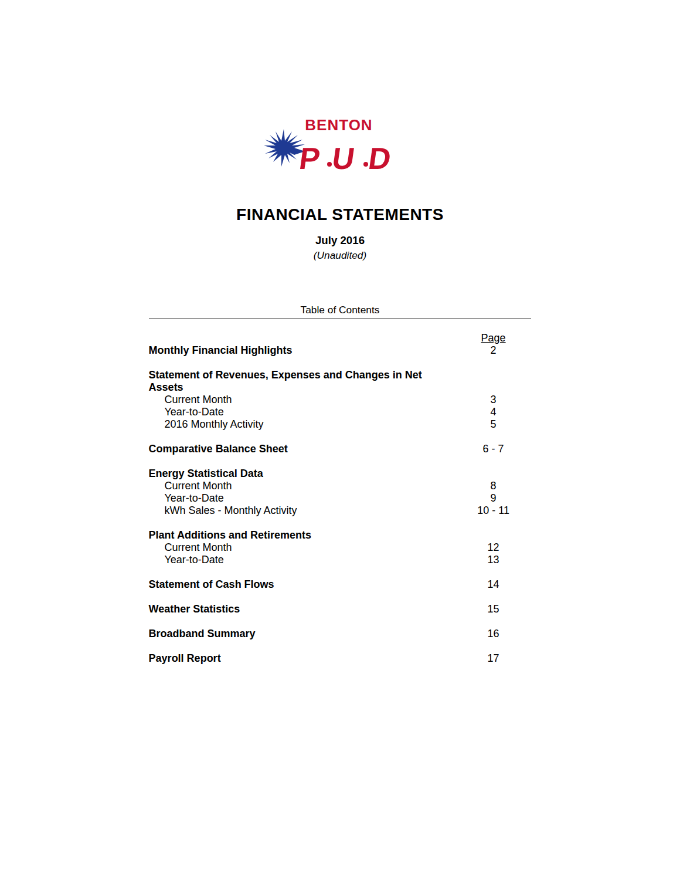BENTON P U D
FINANCIAL STATEMENTS
July 2016
(Unaudited)
Table of Contents
| | Page |
| Monthly Financial Highlights | 2 |
| Statement of Revenues, Expenses and Changes in Net Assets | |
| Current Month | 3 |
| Year-to-Date | 4 |
| 2016 Monthly Activity | 5 |
| Comparative Balance Sheet | 6 - 7 |
| Energy Statistical Data | |
| Current Month | 8 |
| Year-to-Date | 9 |
| kWh Sales - Monthly Activity | 10 - 11 |
| Plant Additions and Retirements | |
| Current Month | 12 |
| Year-to-Date | 13 |
| Statement of Cash Flows | 14 |
| Weather Statistics | 15 |
| Broadband Summary | 16 |
| Payroll Report | 17 |